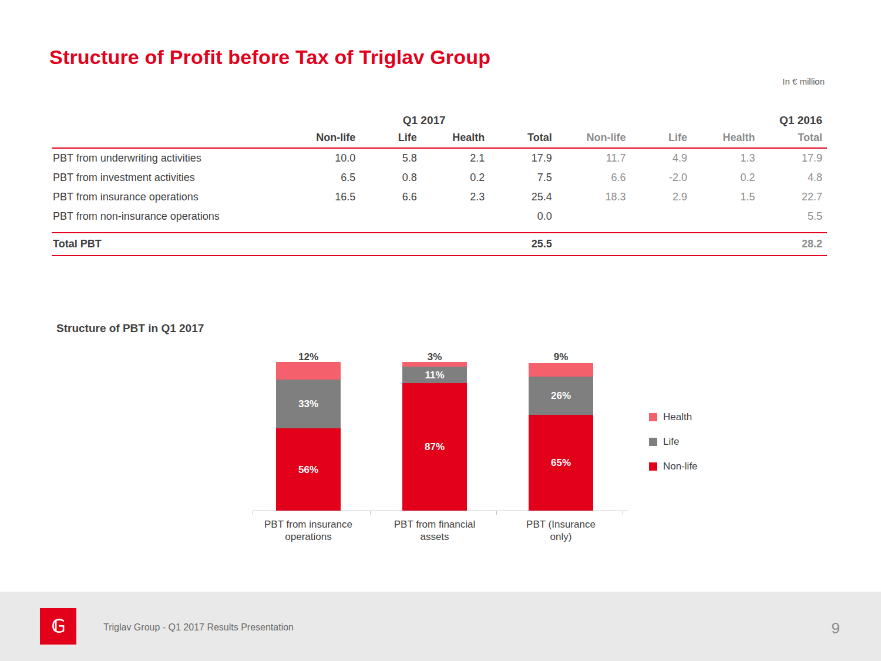Structure of Profit before Tax of Triglav Group
In € million
| | Q1 2017 | Q1 2016 |
| --- | --- | --- |
| | Non-life | Life | Health | Total | Non-life | Life | Health | Total |
| PBT from underwriting activities | 10.0 | 5.8 | 2.1 | 17.9 | 11.7 | 4.9 | 1.3 | 17.9 |
| PBT from investment activities | 6.5 | 0.8 | 0.2 | 7.5 | 6.6 | -2.0 | 0.2 | 4.8 |
| PBT from insurance operations | 16.5 | 6.6 | 2.3 | 25.4 | 18.3 | 2.9 | 1.5 | 22.7 |
| PBT from non-insurance operations | | | | 0.0 | | | | 5.5 |
| Total PBT | | | | 25.5 | | | | 28.2 |
Structure of PBT in Q1 2017
12%
33%
56%
3%
11%
87%
9%
26%
65%
PBT from insurance
operations
PBT from financial
assets
PBT (Insurance only)
Health
Life
Non-life
𝔾
Triglav Group - Q1 2017 Results Presentation
9